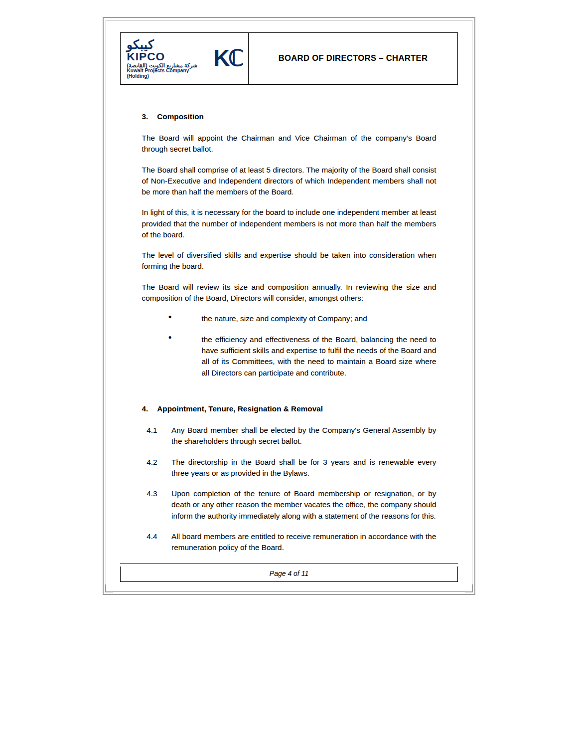| كيبكو KIPCO شركة مشاريع الكويت (القابضة) Kuwait Projects Company (Holding) Kℂ | BOARD OF DIRECTORS – CHARTER |
3. Composition
The Board will appoint the Chairman and Vice Chairman of the company’s Board through secret ballot.
The Board shall comprise of at least 5 directors. The majority of the Board shall consist of Non-Executive and Independent directors of which Independent members shall not be more than half the members of the Board.
In light of this, it is necessary for the board to include one independent member at least provided that the number of independent members is not more than half the members of the board.
The level of diversified skills and expertise should be taken into consideration when forming the board.
The Board will review its size and composition annually. In reviewing the size and composition of the Board, Directors will consider, amongst others:
the nature, size and complexity of Company; and
the efficiency and effectiveness of the Board, balancing the need to have sufficient skills and expertise to fulfil the needs of the Board and all of its Committees, with the need to maintain a Board size where all Directors can participate and contribute.
4. Appointment, Tenure, Resignation & Removal
4.1 Any Board member shall be elected by the Company's General Assembly by the shareholders through secret ballot.
4.2 The directorship in the Board shall be for 3 years and is renewable every three years or as provided in the Bylaws.
4.3 Upon completion of the tenure of Board membership or resignation, or by death or any other reason the member vacates the office, the company should inform the authority immediately along with a statement of the reasons for this.
4.4 All board members are entitled to receive remuneration in accordance with the remuneration policy of the Board.
Page 4 of 11